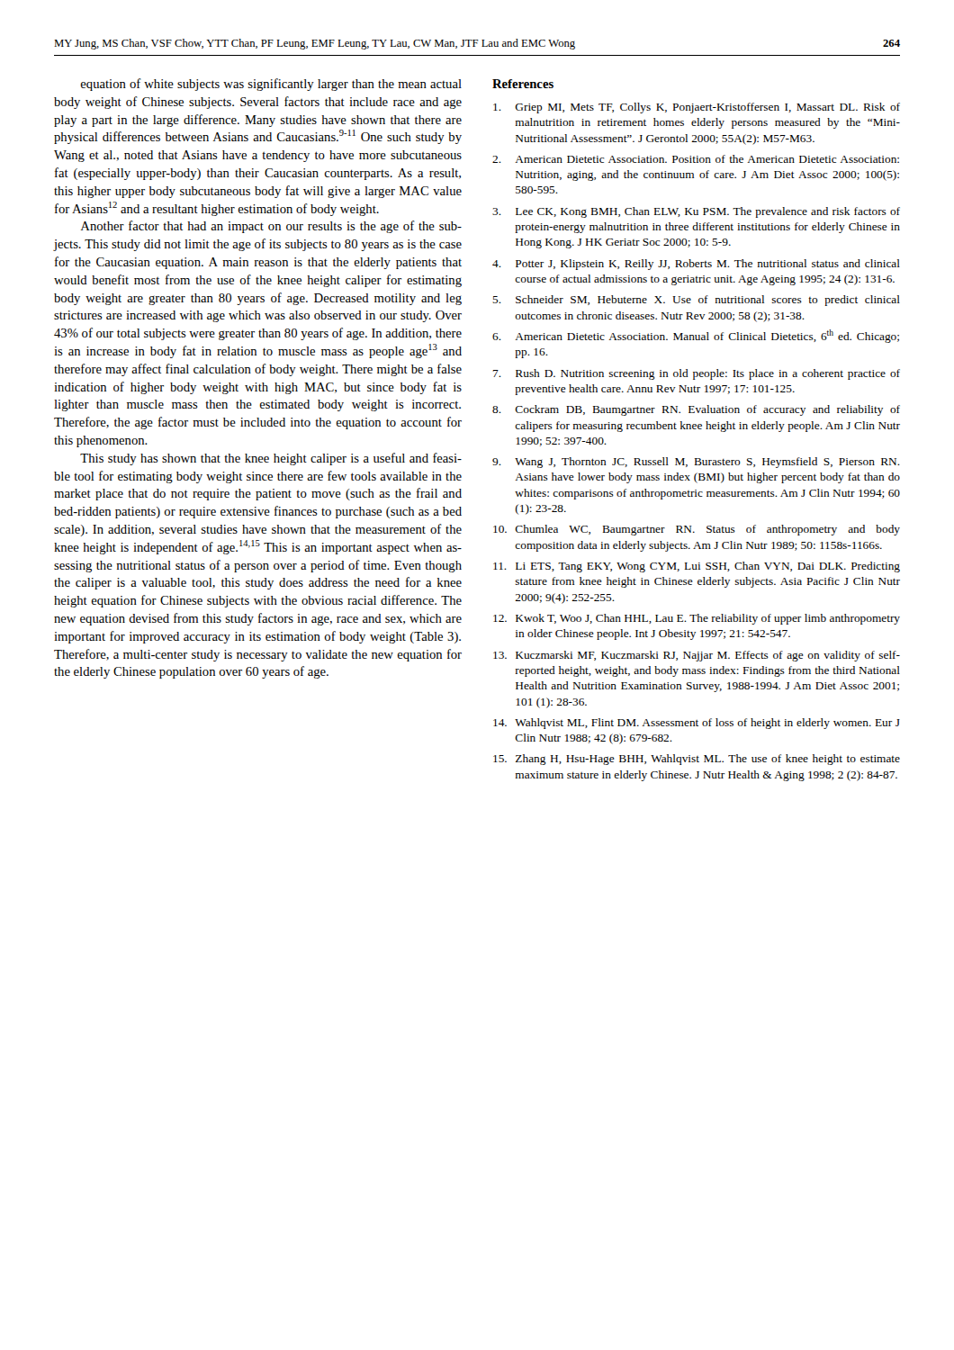MY Jung, MS Chan, VSF Chow, YTT Chan, PF Leung, EMF Leung, TY Lau, CW Man, JTF Lau and EMC Wong 264
equation of white subjects was significantly larger than the mean actual body weight of Chinese subjects. Several factors that include race and age play a part in the large difference. Many studies have shown that there are physical differences between Asians and Caucasians.9-11 One such study by Wang et al., noted that Asians have a tendency to have more subcutaneous fat (especially upper-body) than their Caucasian counterparts. As a result, this higher upper body subcutaneous body fat will give a larger MAC value for Asians12 and a resultant higher estimation of body weight.
Another factor that had an impact on our results is the age of the subjects. This study did not limit the age of its subjects to 80 years as is the case for the Caucasian equation. A main reason is that the elderly patients that would benefit most from the use of the knee height caliper for estimating body weight are greater than 80 years of age. Decreased motility and leg strictures are increased with age which was also observed in our study. Over 43% of our total subjects were greater than 80 years of age. In addition, there is an increase in body fat in relation to muscle mass as people age13 and therefore may affect final calculation of body weight. There might be a false indication of higher body weight with high MAC, but since body fat is lighter than muscle mass then the estimated body weight is incorrect. Therefore, the age factor must be included into the equation to account for this phenomenon.
This study has shown that the knee height caliper is a useful and feasible tool for estimating body weight since there are few tools available in the market place that do not require the patient to move (such as the frail and bed-ridden patients) or require extensive finances to purchase (such as a bed scale). In addition, several studies have shown that the measurement of the knee height is independent of age.14,15 This is an important aspect when assessing the nutritional status of a person over a period of time. Even though the caliper is a valuable tool, this study does address the need for a knee height equation for Chinese subjects with the obvious racial difference. The new equation devised from this study factors in age, race and sex, which are important for improved accuracy in its estimation of body weight (Table 3). Therefore, a multi-center study is necessary to validate the new equation for the elderly Chinese population over 60 years of age.
References
Griep MI, Mets TF, Collys K, Ponjaert-Kristoffersen I, Massart DL. Risk of malnutrition in retirement homes elderly persons measured by the “Mini-Nutritional Assessment”. J Gerontol 2000; 55A(2): M57-M63.
American Dietetic Association. Position of the American Dietetic Association: Nutrition, aging, and the continuum of care. J Am Diet Assoc 2000; 100(5): 580-595.
Lee CK, Kong BMH, Chan ELW, Ku PSM. The prevalence and risk factors of protein-energy malnutrition in three different institutions for elderly Chinese in Hong Kong. J HK Geriatr Soc 2000; 10: 5-9.
Potter J, Klipstein K, Reilly JJ, Roberts M. The nutritional status and clinical course of actual admissions to a geriatric unit. Age Ageing 1995; 24 (2): 131-6.
Schneider SM, Hebuterne X. Use of nutritional scores to predict clinical outcomes in chronic diseases. Nutr Rev 2000; 58 (2); 31-38.
American Dietetic Association. Manual of Clinical Dietetics, 6th ed. Chicago; pp. 16.
Rush D. Nutrition screening in old people: Its place in a coherent practice of preventive health care. Annu Rev Nutr 1997; 17: 101-125.
Cockram DB, Baumgartner RN. Evaluation of accuracy and reliability of calipers for measuring recumbent knee height in elderly people. Am J Clin Nutr 1990; 52: 397-400.
Wang J, Thornton JC, Russell M, Burastero S, Heymsfield S, Pierson RN. Asians have lower body mass index (BMI) but higher percent body fat than do whites: comparisons of anthropometric measurements. Am J Clin Nutr 1994; 60 (1): 23-28.
Chumlea WC, Baumgartner RN. Status of anthropometry and body composition data in elderly subjects. Am J Clin Nutr 1989; 50: 1158s-1166s.
Li ETS, Tang EKY, Wong CYM, Lui SSH, Chan VYN, Dai DLK. Predicting stature from knee height in Chinese elderly subjects. Asia Pacific J Clin Nutr 2000; 9(4): 252-255.
Kwok T, Woo J, Chan HHL, Lau E. The reliability of upper limb anthropometry in older Chinese people. Int J Obesity 1997; 21: 542-547.
Kuczmarski MF, Kuczmarski RJ, Najjar M. Effects of age on validity of self-reported height, weight, and body mass index: Findings from the third National Health and Nutrition Examination Survey, 1988-1994. J Am Diet Assoc 2001; 101 (1): 28-36.
Wahlqvist ML, Flint DM. Assessment of loss of height in elderly women. Eur J Clin Nutr 1988; 42 (8): 679-682.
Zhang H, Hsu-Hage BHH, Wahlqvist ML. The use of knee height to estimate maximum stature in elderly Chinese. J Nutr Health & Aging 1998; 2 (2): 84-87.